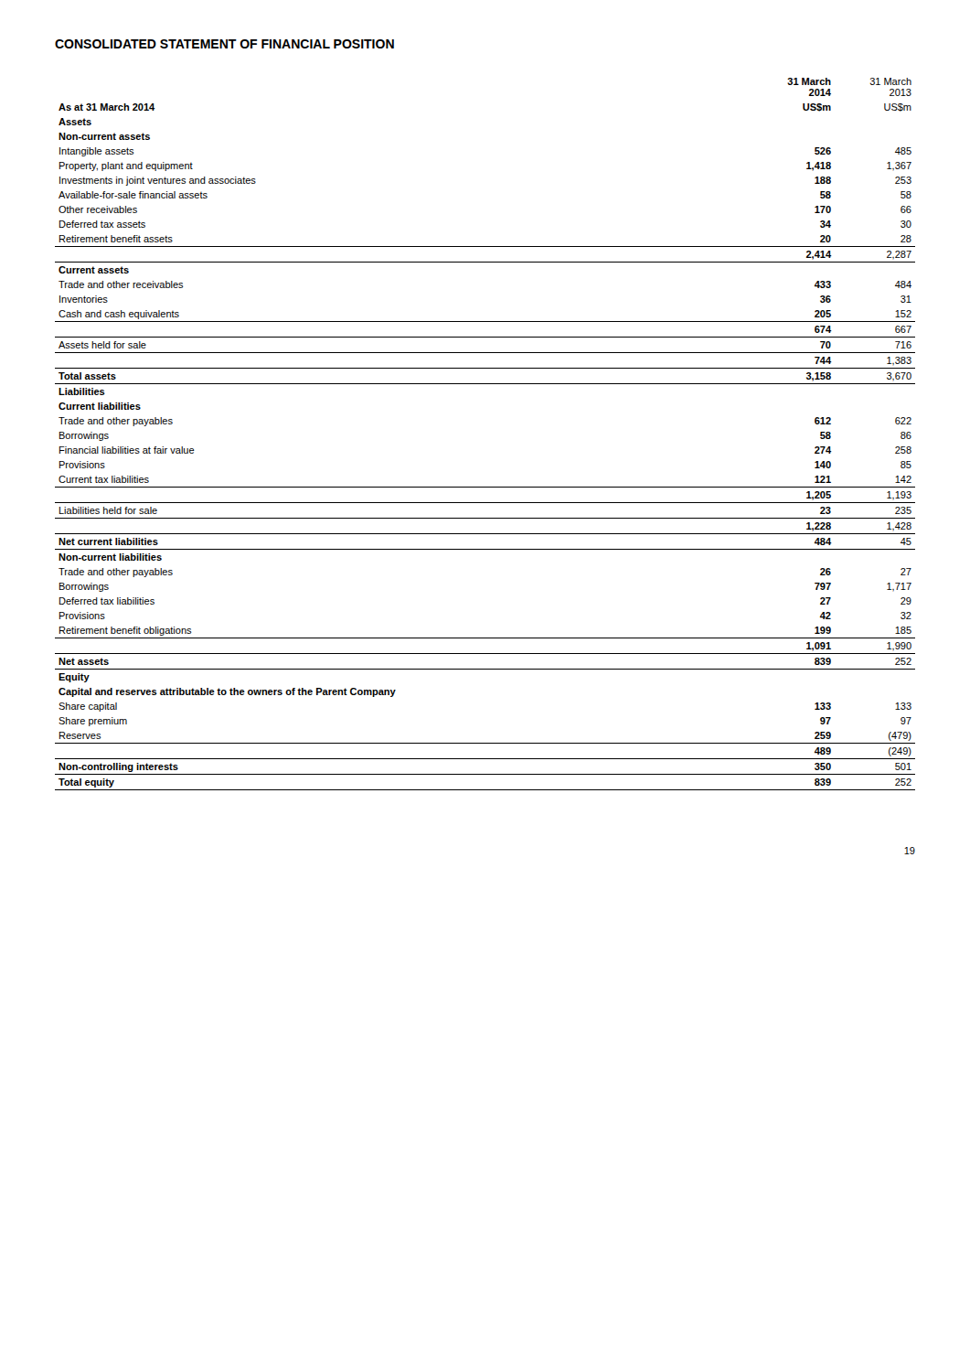CONSOLIDATED STATEMENT OF FINANCIAL POSITION
| | 31 March 2014 | 31 March 2013 |
| --- | --- | --- |
| As at 31 March 2014 | US$m | US$m |
| Assets | | |
| Non-current assets | | |
| Intangible assets | 526 | 485 |
| Property, plant and equipment | 1,418 | 1,367 |
| Investments in joint ventures and associates | 188 | 253 |
| Available-for-sale financial assets | 58 | 58 |
| Other receivables | 170 | 66 |
| Deferred tax assets | 34 | 30 |
| Retirement benefit assets | 20 | 28 |
| | 2,414 | 2,287 |
| Current assets | | |
| Trade and other receivables | 433 | 484 |
| Inventories | 36 | 31 |
| Cash and cash equivalents | 205 | 152 |
| | 674 | 667 |
| Assets held for sale | 70 | 716 |
| | 744 | 1,383 |
| Total assets | 3,158 | 3,670 |
| Liabilities | | |
| Current liabilities | | |
| Trade and other payables | 612 | 622 |
| Borrowings | 58 | 86 |
| Financial liabilities at fair value | 274 | 258 |
| Provisions | 140 | 85 |
| Current tax liabilities | 121 | 142 |
| | 1,205 | 1,193 |
| Liabilities held for sale | 23 | 235 |
| | 1,228 | 1,428 |
| Net current liabilities | 484 | 45 |
| Non-current liabilities | | |
| Trade and other payables | 26 | 27 |
| Borrowings | 797 | 1,717 |
| Deferred tax liabilities | 27 | 29 |
| Provisions | 42 | 32 |
| Retirement benefit obligations | 199 | 185 |
| | 1,091 | 1,990 |
| Net assets | 839 | 252 |
| Equity | | |
| Capital and reserves attributable to the owners of the Parent Company | | |
| Share capital | 133 | 133 |
| Share premium | 97 | 97 |
| Reserves | 259 | (479) |
| | 489 | (249) |
| Non-controlling interests | 350 | 501 |
| Total equity | 839 | 252 |
19